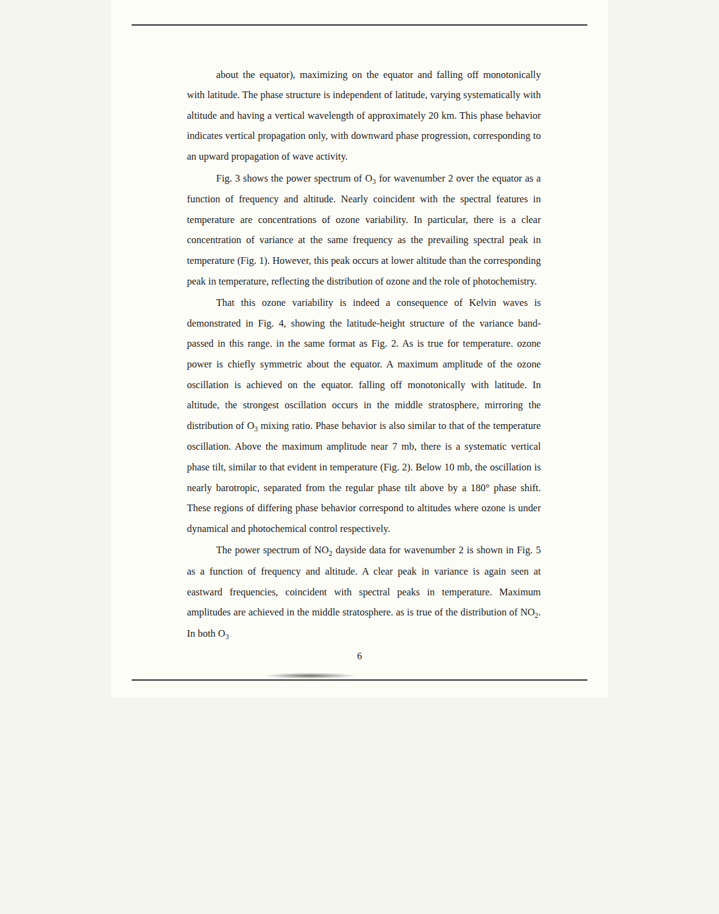about the equator), maximizing on the equator and falling off monotonically with latitude. The phase structure is independent of latitude, varying systematically with altitude and having a vertical wavelength of approximately 20 km. This phase behavior indicates vertical propagation only, with downward phase progression, corresponding to an upward propagation of wave activity.
Fig. 3 shows the power spectrum of O3 for wavenumber 2 over the equator as a function of frequency and altitude. Nearly coincident with the spectral features in temperature are concentrations of ozone variability. In particular, there is a clear concentration of variance at the same frequency as the prevailing spectral peak in temperature (Fig. 1). However, this peak occurs at lower altitude than the corresponding peak in temperature, reflecting the distribution of ozone and the role of photochemistry.
That this ozone variability is indeed a consequence of Kelvin waves is demonstrated in Fig. 4, showing the latitude-height structure of the variance band-passed in this range. in the same format as Fig. 2. As is true for temperature. ozone power is chiefly symmetric about the equator. A maximum amplitude of the ozone oscillation is achieved on the equator. falling off monotonically with latitude. In altitude, the strongest oscillation occurs in the middle stratosphere, mirroring the distribution of O3 mixing ratio. Phase behavior is also similar to that of the temperature oscillation. Above the maximum amplitude near 7 mb, there is a systematic vertical phase tilt, similar to that evident in temperature (Fig. 2). Below 10 mb, the oscillation is nearly barotropic, separated from the regular phase tilt above by a 180° phase shift. These regions of differing phase behavior correspond to altitudes where ozone is under dynamical and photochemical control respectively.
The power spectrum of NO2 dayside data for wavenumber 2 is shown in Fig. 5 as a function of frequency and altitude. A clear peak in variance is again seen at eastward frequencies, coincident with spectral peaks in temperature. Maximum amplitudes are achieved in the middle stratosphere. as is true of the distribution of NO2. In both O3
6